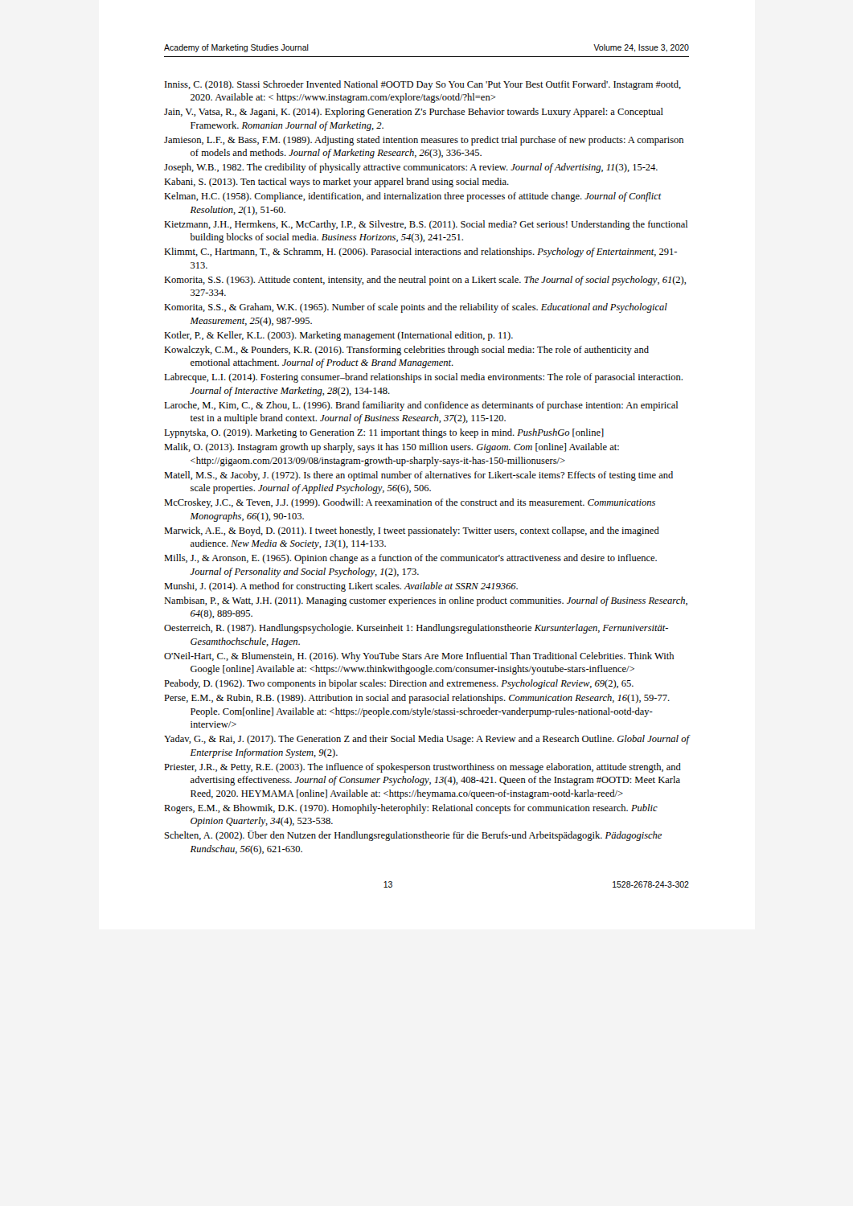Academy of Marketing Studies Journal Volume 24, Issue 3, 2020
Inniss, C. (2018). Stassi Schroeder Invented National #OOTD Day So You Can 'Put Your Best Outfit Forward'. Instagram #ootd, 2020. Available at: < https://www.instagram.com/explore/tags/ootd/?hl=en>
Jain, V., Vatsa, R., & Jagani, K. (2014). Exploring Generation Z's Purchase Behavior towards Luxury Apparel: a Conceptual Framework. Romanian Journal of Marketing, 2.
Jamieson, L.F., & Bass, F.M. (1989). Adjusting stated intention measures to predict trial purchase of new products: A comparison of models and methods. Journal of Marketing Research, 26(3), 336-345.
Joseph, W.B., 1982. The credibility of physically attractive communicators: A review. Journal of Advertising, 11(3), 15-24.
Kabani, S. (2013). Ten tactical ways to market your apparel brand using social media.
Kelman, H.C. (1958). Compliance, identification, and internalization three processes of attitude change. Journal of Conflict Resolution, 2(1), 51-60.
Kietzmann, J.H., Hermkens, K., McCarthy, I.P., & Silvestre, B.S. (2011). Social media? Get serious! Understanding the functional building blocks of social media. Business Horizons, 54(3), 241-251.
Klimmt, C., Hartmann, T., & Schramm, H. (2006). Parasocial interactions and relationships. Psychology of Entertainment, 291-313.
Komorita, S.S. (1963). Attitude content, intensity, and the neutral point on a Likert scale. The Journal of social psychology, 61(2), 327-334.
Komorita, S.S., & Graham, W.K. (1965). Number of scale points and the reliability of scales. Educational and Psychological Measurement, 25(4), 987-995.
Kotler, P., & Keller, K.L. (2003). Marketing management (International edition, p. 11).
Kowalczyk, C.M., & Pounders, K.R. (2016). Transforming celebrities through social media: The role of authenticity and emotional attachment. Journal of Product & Brand Management.
Labrecque, L.I. (2014). Fostering consumer–brand relationships in social media environments: The role of parasocial interaction. Journal of Interactive Marketing, 28(2), 134-148.
Laroche, M., Kim, C., & Zhou, L. (1996). Brand familiarity and confidence as determinants of purchase intention: An empirical test in a multiple brand context. Journal of Business Research, 37(2), 115-120.
Lypnytska, O. (2019). Marketing to Generation Z: 11 important things to keep in mind. PushPushGo [online]
Malik, O. (2013). Instagram growth up sharply, says it has 150 million users. Gigaom. Com [online] Available at: <http://gigaom.com/2013/09/08/instagram-growth-up-sharply-says-it-has-150-millionusers/>
Matell, M.S., & Jacoby, J. (1972). Is there an optimal number of alternatives for Likert-scale items? Effects of testing time and scale properties. Journal of Applied Psychology, 56(6), 506.
McCroskey, J.C., & Teven, J.J. (1999). Goodwill: A reexamination of the construct and its measurement. Communications Monographs, 66(1), 90-103.
Marwick, A.E., & Boyd, D. (2011). I tweet honestly, I tweet passionately: Twitter users, context collapse, and the imagined audience. New Media & Society, 13(1), 114-133.
Mills, J., & Aronson, E. (1965). Opinion change as a function of the communicator's attractiveness and desire to influence. Journal of Personality and Social Psychology, 1(2), 173.
Munshi, J. (2014). A method for constructing Likert scales. Available at SSRN 2419366.
Nambisan, P., & Watt, J.H. (2011). Managing customer experiences in online product communities. Journal of Business Research, 64(8), 889-895.
Oesterreich, R. (1987). Handlungspsychologie. Kurseinheit 1: Handlungsregulationstheorie Kursunterlagen, Fernuniversität-Gesamthochschule, Hagen.
O'Neil-Hart, C., & Blumenstein, H. (2016). Why YouTube Stars Are More Influential Than Traditional Celebrities. Think With Google [online] Available at: <https://www.thinkwithgoogle.com/consumer-insights/youtube-stars-influence/>
Peabody, D. (1962). Two components in bipolar scales: Direction and extremeness. Psychological Review, 69(2), 65.
Perse, E.M., & Rubin, R.B. (1989). Attribution in social and parasocial relationships. Communication Research, 16(1), 59-77. People. Com[online] Available at: <https://people.com/style/stassi-schroeder-vanderpump-rules-national-ootd-day-interview/>
Yadav, G., & Rai, J. (2017). The Generation Z and their Social Media Usage: A Review and a Research Outline. Global Journal of Enterprise Information System, 9(2).
Priester, J.R., & Petty, R.E. (2003). The influence of spokesperson trustworthiness on message elaboration, attitude strength, and advertising effectiveness. Journal of Consumer Psychology, 13(4), 408-421. Queen of the Instagram #OOTD: Meet Karla Reed, 2020. HEYMAMA [online] Available at: <https://heymama.co/queen-of-instagram-ootd-karla-reed/>
Rogers, E.M., & Bhowmik, D.K. (1970). Homophily-heterophily: Relational concepts for communication research. Public Opinion Quarterly, 34(4), 523-538.
Schelten, A. (2002). Über den Nutzen der Handlungsregulationstheorie für die Berufs-und Arbeitspädagogik. Pädagogische Rundschau, 56(6), 621-630.
13 1528-2678-24-3-302